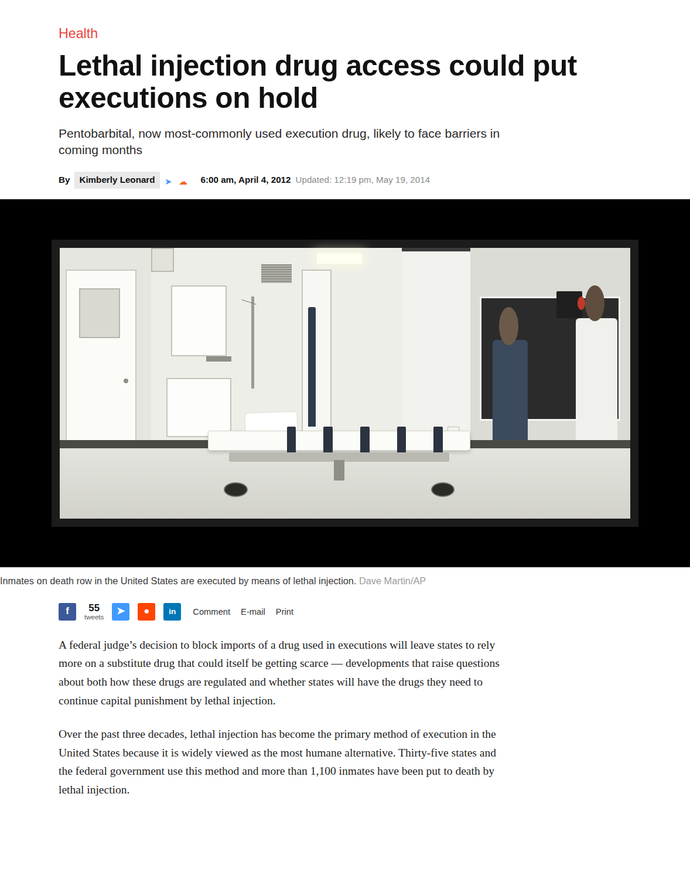Health
Lethal injection drug access could put executions on hold
Pentobarbital, now most-commonly used execution drug, likely to face barriers in coming months
By Kimberly Leonard ➤ ☁ 6:00 am, April 4, 2012 Updated: 12:19 pm, May 19, 2014
Inmates on death row in the United States are executed by means of lethal injection. Dave Martin/AP
f
55 tweets
➤ ● in
Comment E-mail Print
A federal judge’s decision to block imports of a drug used in executions will leave states to rely more on a substitute drug that could itself be getting scarce — developments that raise questions about both how these drugs are regulated and whether states will have the drugs they need to continue capital punishment by lethal injection.
Over the past three decades, lethal injection has become the primary method of execution in the United States because it is widely viewed as the most humane alternative. Thirty-five states and the federal government use this method and more than 1,100 inmates have been put to death by lethal injection.